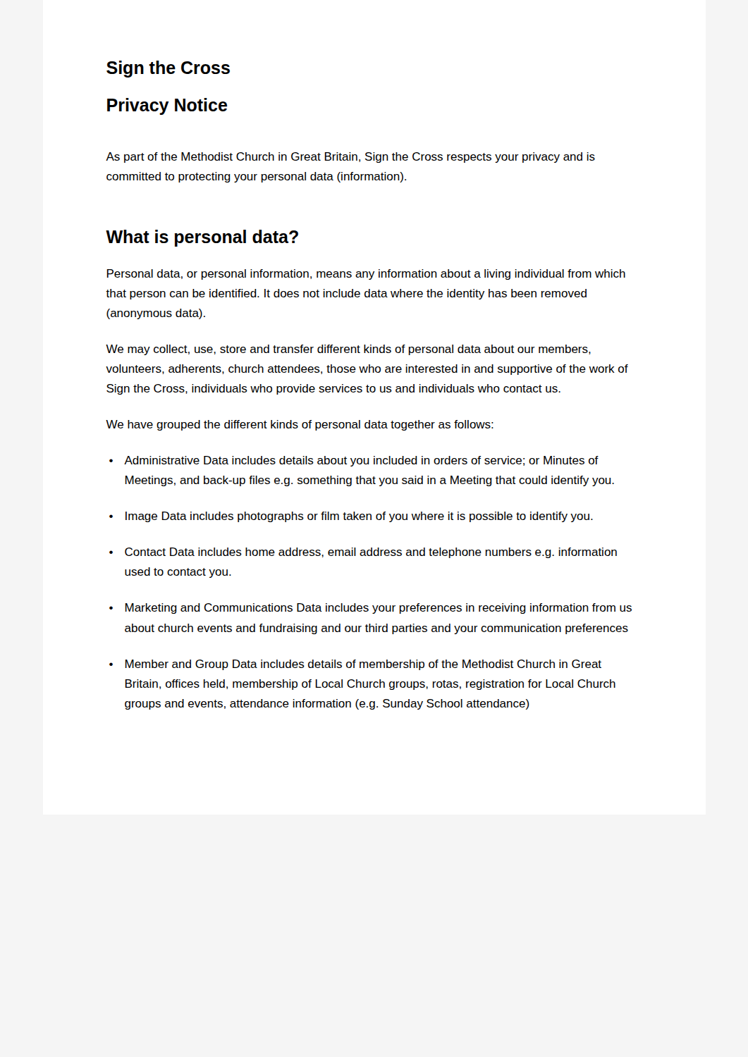Sign the Cross
Privacy Notice
As part of the Methodist Church in Great Britain, Sign the Cross respects your privacy and is committed to protecting your personal data (information).
What is personal data?
Personal data, or personal information, means any information about a living individual from which that person can be identified. It does not include data where the identity has been removed (anonymous data).
We may collect, use, store and transfer different kinds of personal data about our members, volunteers, adherents, church attendees, those who are interested in and supportive of the work of Sign the Cross, individuals who provide services to us and individuals who contact us.
We have grouped the different kinds of personal data together as follows:
Administrative Data includes details about you included in orders of service; or Minutes of Meetings, and back-up files e.g. something that you said in a Meeting that could identify you.
Image Data includes photographs or film taken of you where it is possible to identify you.
Contact Data includes home address, email address and telephone numbers e.g. information used to contact you.
Marketing and Communications Data includes your preferences in receiving information from us about church events and fundraising and our third parties and your communication preferences
Member and Group Data includes details of membership of the Methodist Church in Great Britain, offices held, membership of Local Church groups, rotas, registration for Local Church groups and events, attendance information (e.g. Sunday School attendance)